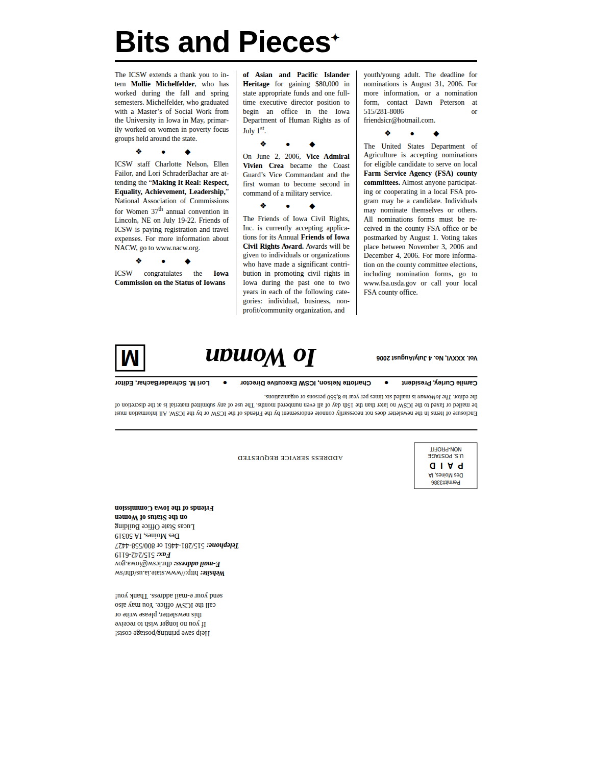Bits and Pieces✦
The ICSW extends a thank you to intern Mollie Michelfelder, who has worked during the fall and spring semesters. Michelfelder, who graduated with a Master’s of Social Work from the University in Iowa in May, primarily worked on women in poverty focus groups held around the state.
❖ ● ◆
ICSW staff Charlotte Nelson, Ellen Failor, and Lori SchraderBachar are attending the “Making It Real: Respect, Equality, Achievement, Leadership,” National Association of Commissions for Women 37th annual convention in Lincoln, NE on July 19-22. Friends of ICSW is paying registration and travel expenses. For more information about NACW, go to www.nacw.org.
❖ ● ◆
ICSW congratulates the Iowa Commission on the Status of Iowans
of Asian and Pacific Islander Heritage for gaining $80,000 in state appropriate funds and one full-time executive director position to begin an office in the Iowa Department of Human Rights as of July 1st.
❖ ● ◆
On June 2, 2006, Vice Admiral Vivien Crea became the Coast Guard’s Vice Commandant and the first woman to become second in command of a military service.
❖ ● ◆
The Friends of Iowa Civil Rights, Inc. is currently accepting applications for its Annual Friends of Iowa Civil Rights Award. Awards will be given to individuals or organizations who have made a significant contribution in promoting civil rights in Iowa during the past one to two years in each of the following categories: individual, business, non-profit/community organization, and
youth/young adult. The deadline for nominations is August 31, 2006. For more information, or a nomination form, contact Dawn Peterson at 515/281-8086 or friendsicr@hotmail.com.
❖ ● ◆
The United States Department of Agriculture is accepting nominations for eligible candidate to serve on local Farm Service Agency (FSA) county committees. Almost anyone participating or cooperating in a local FSA program may be a candidate. Individuals may nominate themselves or others. All nominations forms must be received in the county FSA office or be postmarked by August 1. Voting takes place between November 3, 2006 and December 4, 2006. For more information on the county committee elections, including nomination forms, go to www.fsa.usda.gov or call your local FSA county office.
Help save printing/postage costs!
If you no longer wish to receive
this newsletter, please write or
call the ICSW office. You may also
send your e-mail address. Thank you!
Website: http://www.state.ia.us/dhr/sw
E-mail address: dhr.icsw@iowa.gov
Fax: 515/242-6119
Telephone: 515/281-4461 or 800/558-4427
Des Moines, IA 50319
Lucas State Office Building
on the Status of Women
Friends of the Iowa Commission
Permit#3386
Des Moines, IA
P A I D
U.S. POSTAGE
NON-PROFIT
ADDRESS SERVICE REQUESTED
Enclosure of items in the newsletter does not necessarily connote endorsement by the Friends of the ICSW or by the ICSW. All information must be mailed or faxed to the ICSW no later than the 15th day of all even numbered months. The use of any submitted material is at the discretion of the editor. The IoWoman is mailed six times per year to 8,550 persons or organizations.
Camile Curley, President ● Charlotte Nelson, ICSW Executive Director ● Lori M. SchraderBachar, Editor
Vol. XXXVI, No. 4 July/August 2006
Io Woman
M